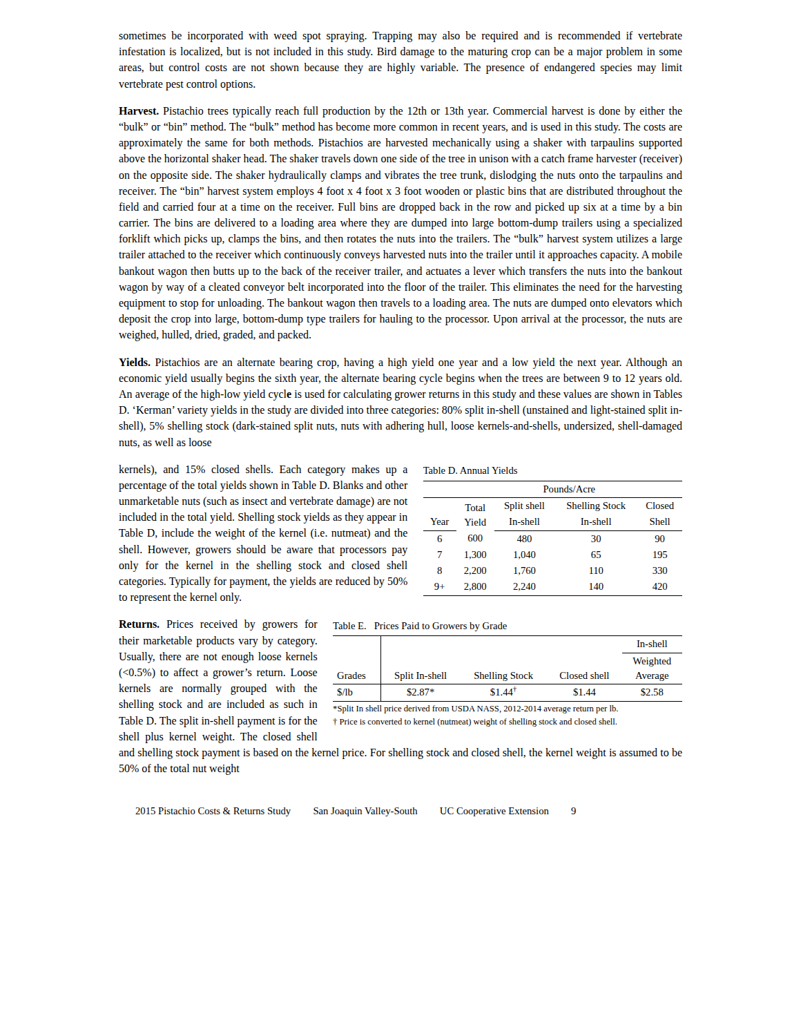sometimes be incorporated with weed spot spraying. Trapping may also be required and is recommended if vertebrate infestation is localized, but is not included in this study. Bird damage to the maturing crop can be a major problem in some areas, but control costs are not shown because they are highly variable. The presence of endangered species may limit vertebrate pest control options.
Harvest. Pistachio trees typically reach full production by the 12th or 13th year. Commercial harvest is done by either the “bulk” or “bin” method. The “bulk” method has become more common in recent years, and is used in this study. The costs are approximately the same for both methods. Pistachios are harvested mechanically using a shaker with tarpaulins supported above the horizontal shaker head. The shaker travels down one side of the tree in unison with a catch frame harvester (receiver) on the opposite side. The shaker hydraulically clamps and vibrates the tree trunk, dislodging the nuts onto the tarpaulins and receiver. The “bin” harvest system employs 4 foot x 4 foot x 3 foot wooden or plastic bins that are distributed throughout the field and carried four at a time on the receiver. Full bins are dropped back in the row and picked up six at a time by a bin carrier. The bins are delivered to a loading area where they are dumped into large bottom-dump trailers using a specialized forklift which picks up, clamps the bins, and then rotates the nuts into the trailers. The “bulk” harvest system utilizes a large trailer attached to the receiver which continuously conveys harvested nuts into the trailer until it approaches capacity. A mobile bankout wagon then butts up to the back of the receiver trailer, and actuates a lever which transfers the nuts into the bankout wagon by way of a cleated conveyor belt incorporated into the floor of the trailer. This eliminates the need for the harvesting equipment to stop for unloading. The bankout wagon then travels to a loading area. The nuts are dumped onto elevators which deposit the crop into large, bottom-dump type trailers for hauling to the processor. Upon arrival at the processor, the nuts are weighed, hulled, dried, graded, and packed.
Yields. Pistachios are an alternate bearing crop, having a high yield one year and a low yield the next year. Although an economic yield usually begins the sixth year, the alternate bearing cycle begins when the trees are between 9 to 12 years old. An average of the high-low yield cycle is used for calculating grower returns in this study and these values are shown in Tables D. ‘Kerman’ variety yields in the study are divided into three categories: 80% split in-shell (unstained and light-stained split in-shell), 5% shelling stock (dark-stained split nuts, nuts with adhering hull, loose kernels-and-shells, undersized, shell-damaged nuts, as well as loose
Table D. Annual Yields
| | Pounds/Acre |
| | Total Yield | Split shell | Shelling Stock | Closed |
| Year | In-shell | In-shell | Shell |
| 6 | 600 | 480 | 30 | 90 |
| 7 | 1,300 | 1,040 | 65 | 195 |
| 8 | 2,200 | 1,760 | 110 | 330 |
| 9+ | 2,800 | 2,240 | 140 | 420 |
kernels), and 15% closed shells. Each category makes up a percentage of the total yields shown in Table D. Blanks and other unmarketable nuts (such as insect and vertebrate damage) are not included in the total yield. Shelling stock yields as they appear in Table D, include the weight of the kernel (i.e. nutmeat) and the shell. However, growers should be aware that processors pay only for the kernel in the shelling stock and closed shell categories. Typically for payment, the yields are reduced by 50% to represent the kernel only.
Table E. Prices Paid to Growers by Grade
| Grades | Split In-shell | Shelling Stock | Closed shell | In-shell |
| Weighted Average |
| $/lb | $2.87* | $1.44 † | $1.44 | $2.58 |
*Split In shell price derived from USDA NASS, 2012-2014 average return per lb.
† Price is converted to kernel (nutmeat) weight of shelling stock and closed shell.
Returns. Prices received by growers for their marketable products vary by category. Usually, there are not enough loose kernels (<0.5%) to affect a grower’s return. Loose kernels are normally grouped with the shelling stock and are included as such in Table D. The split in-shell payment is for the shell plus kernel weight. The closed shell and shelling stock payment is based on the kernel price. For shelling stock and closed shell, the kernel weight is assumed to be 50% of the total nut weight
2015 Pistachio Costs & Returns Study San Joaquin Valley-South UC Cooperative Extension 9